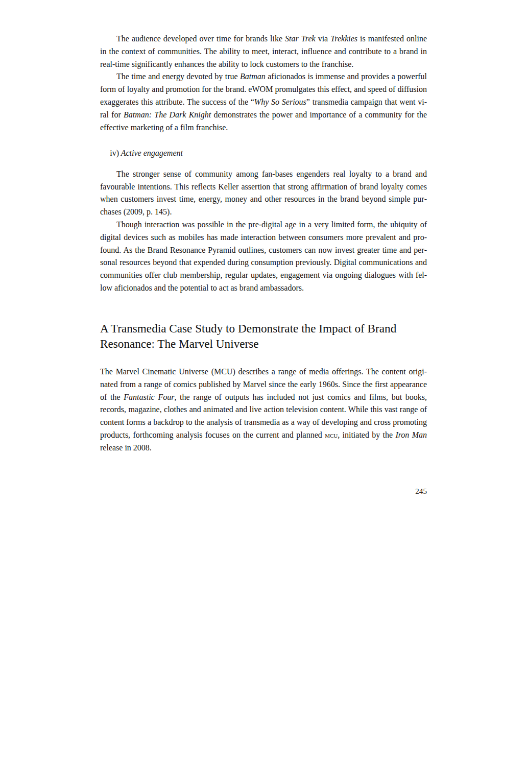The audience developed over time for brands like Star Trek via Trekkies is manifested online in the context of communities. The ability to meet, interact, influence and contribute to a brand in real-time significantly enhances the ability to lock customers to the franchise.
The time and energy devoted by true Batman aficionados is immense and provides a powerful form of loyalty and promotion for the brand. eWOM promulgates this effect, and speed of diffusion exaggerates this attribute. The success of the “Why So Serious” transmedia campaign that went viral for Batman: The Dark Knight demonstrates the power and importance of a community for the effective marketing of a film franchise.
iv) Active engagement
The stronger sense of community among fan-bases engenders real loyalty to a brand and favourable intentions. This reflects Keller assertion that strong affirmation of brand loyalty comes when customers invest time, energy, money and other resources in the brand beyond simple purchases (2009, p. 145).
Though interaction was possible in the pre-digital age in a very limited form, the ubiquity of digital devices such as mobiles has made interaction between consumers more prevalent and profound. As the Brand Resonance Pyramid outlines, customers can now invest greater time and personal resources beyond that expended during consumption previously. Digital communications and communities offer club membership, regular updates, engagement via ongoing dialogues with fellow aficionados and the potential to act as brand ambassadors.
A Transmedia Case Study to Demonstrate the Impact of Brand Resonance: The Marvel Universe
The Marvel Cinematic Universe (MCU) describes a range of media offerings. The content originated from a range of comics published by Marvel since the early 1960s. Since the first appearance of the Fantastic Four, the range of outputs has included not just comics and films, but books, records, magazine, clothes and animated and live action television content. While this vast range of content forms a backdrop to the analysis of transmedia as a way of developing and cross promoting products, forthcoming analysis focuses on the current and planned mcu, initiated by the Iron Man release in 2008.
245